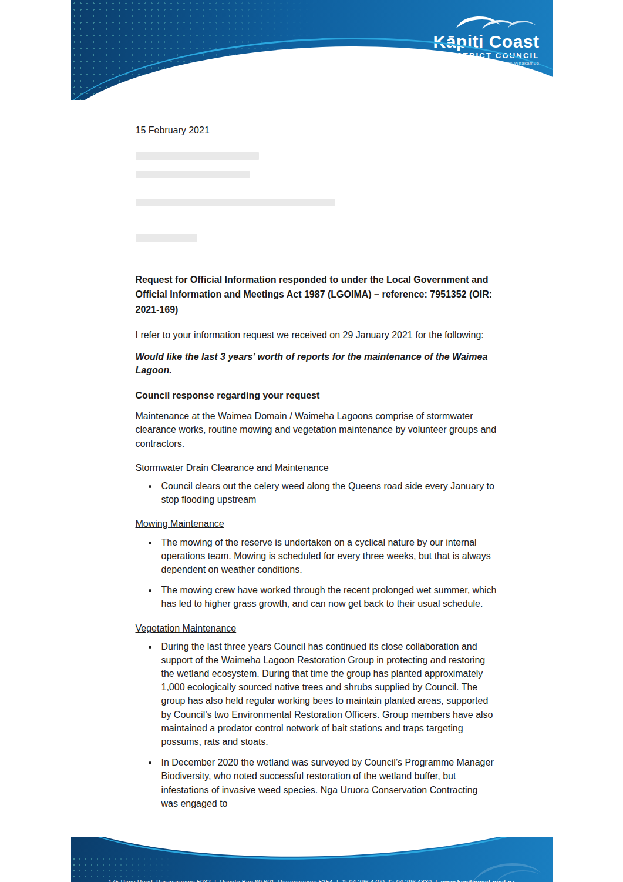Kāpiti Coast
DISTRICT COUNCIL
Me Huri Whakamuri, Ka Titiro Whakamua
15 February 2021
Request for Official Information responded to under the Local Government and Official Information and Meetings Act 1987 (LGOIMA) – reference: 7951352 (OIR: 2021-169)
I refer to your information request we received on 29 January 2021 for the following:
Would like the last 3 years’ worth of reports for the maintenance of the Waimea Lagoon.
Council response regarding your request
Maintenance at the Waimea Domain / Waimeha Lagoons comprise of stormwater clearance works, routine mowing and vegetation maintenance by volunteer groups and contractors.
Stormwater Drain Clearance and Maintenance
Council clears out the celery weed along the Queens road side every January to stop flooding upstream
Mowing Maintenance
The mowing of the reserve is undertaken on a cyclical nature by our internal operations team. Mowing is scheduled for every three weeks, but that is always dependent on weather conditions.
The mowing crew have worked through the recent prolonged wet summer, which has led to higher grass growth, and can now get back to their usual schedule.
Vegetation Maintenance
During the last three years Council has continued its close collaboration and support of the Waimeha Lagoon Restoration Group in protecting and restoring the wetland ecosystem. During that time the group has planted approximately 1,000 ecologically sourced native trees and shrubs supplied by Council. The group has also held regular working bees to maintain planted areas, supported by Council’s two Environmental Restoration Officers. Group members have also maintained a predator control network of bait stations and traps targeting possums, rats and stoats.
In December 2020 the wetland was surveyed by Council’s Programme Manager Biodiversity, who noted successful restoration of the wetland buffer, but infestations of invasive weed species. Nga Uruora Conservation Contracting was engaged to
175 Rimu Road, Paraparaumu 5032 | Private Bag 60 601, Paraparaumu 5254 | T: 04 296 4700 F: 04 296 4830 | www.kapiticoast.govt.nz